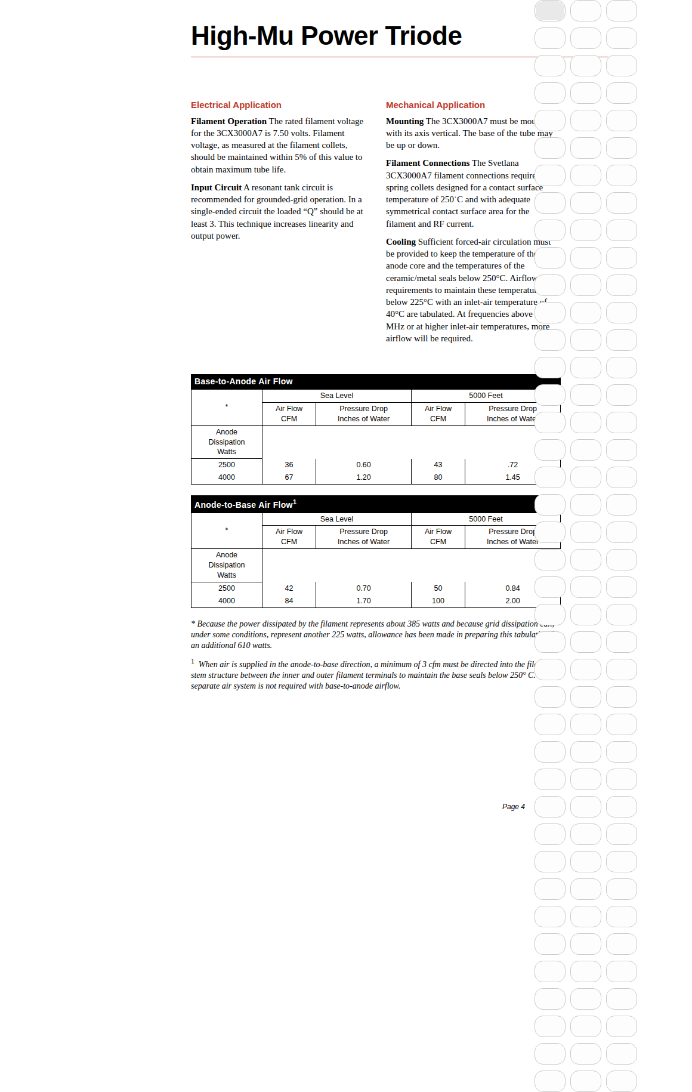High-Mu Power Triode
Electrical Application
Filament Operation The rated filament voltage for the 3CX3000A7 is 7.50 volts. Filament voltage, as measured at the filament collets, should be maintained within 5% of this value to obtain maximum tube life.
Input Circuit A resonant tank circuit is recommended for grounded-grid operation. In a single-ended circuit the loaded “Q” should be at least 3. This technique in­creases linearity and output power.
Mechanical Application
Mounting The 3CX3000A7 must be mounted with its axis vertical. The base of the tube may be up or down.
Filament Connections The Svetlana 3CX3000A7 filament connections require spring collets designed for a contact surface temperature of 250˙C and with adequate symmetrical contact surface area for the filament and RF current.
Cooling Sufficient forced-air circulation must be provided to keep the temperature of the anode core and the temperatures of the ceramic/metal seals below 250°C. Airflow requirements to maintain these temperatures below 225°C with an inlet-air temperature of 40°C are tabulated. At frequencies above 30 MHz or at higher inlet-air temperatures, more airflow will be required.
Base-to-Anode Air Flow
| * | Sea Level | 5000 Feet |
| --- | --- | --- |
| Air Flow CFM | Pressure Drop Inches of Water | Air Flow CFM | Pressure Drop Inches of Water |
| Anode Dissipation Watts | |
| 2500 | 36 | 0.60 | 43 | .72 |
| 4000 | 67 | 1.20 | 80 | 1.45 |
Anode-to-Base Air Flow 1
| * | Sea Level | 5000 Feet |
| --- | --- | --- |
| Air Flow CFM | Pressure Drop Inches of Water | Air Flow CFM | Pressure Drop Inches of Water |
| Anode Dissipation Watts | |
| 2500 | 42 | 0.70 | 50 | 0.84 |
| 4000 | 84 | 1.70 | 100 | 2.00 |
* Because the power dissipated by the filament represents about 385 watts and because grid dissipation can, under some conditions, represent another 225 watts, allowance has been made in preparing this tabulation for an additional 610 watts.
1 When air is supplied in the anode-to-base direction, a minimum of 3 cfm must be directed into the filament-stem structure between the inner and outer filament termi­nals to maintain the base seals below 250° C. A separate air system is not required with base-to-anode airflow.
Page 4